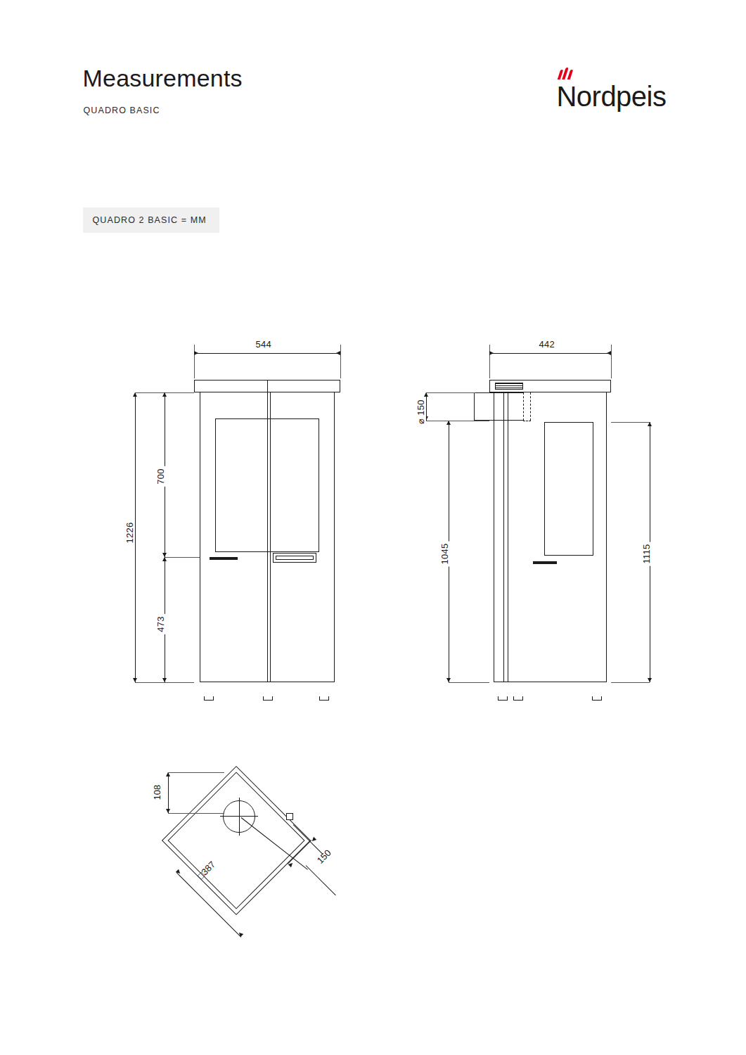Measurements
QUADRO BASIC
Nordpeis
QUADRO 2 BASIC = MM
544
1226
700
473
442
⌀ 150
1045
1115
108
□387
150